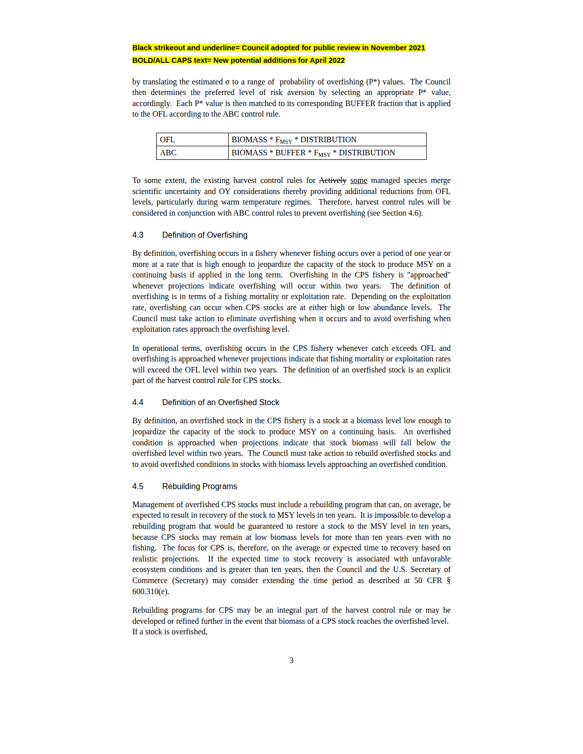Black strikeout and underline= Council adopted for public review in November 2021
BOLD/ALL CAPS text= New potential additions for April 2022
by translating the estimated σ to a range of probability of overfishing (P*) values. The Council then determines the preferred level of risk aversion by selecting an appropriate P* value, accordingly. Each P* value is then matched to its corresponding BUFFER fraction that is applied to the OFL according to the ABC control rule.
| OFL | BIOMASS * F MSY * DISTRIBUTION |
| ABC | BIOMASS * BUFFER * F MSY * DISTRIBUTION |
To some extent, the existing harvest control rules for Actively some managed species merge scientific uncertainty and OY considerations thereby providing additional reductions from OFL levels, particularly during warm temperature regimes. Therefore, harvest control rules will be considered in conjunction with ABC control rules to prevent overfishing (see Section 4.6).
4.3 Definition of Overfishing
By definition, overfishing occurs in a fishery whenever fishing occurs over a period of one year or more at a rate that is high enough to jeopardize the capacity of the stock to produce MSY on a continuing basis if applied in the long term. Overfishing in the CPS fishery is "approached" whenever projections indicate overfishing will occur within two years. The definition of overfishing is in terms of a fishing mortality or exploitation rate. Depending on the exploitation rate, overfishing can occur when CPS stocks are at either high or low abundance levels. The Council must take action to eliminate overfishing when it occurs and to avoid overfishing when exploitation rates approach the overfishing level.
In operational terms, overfishing occurs in the CPS fishery whenever catch exceeds OFL and overfishing is approached whenever projections indicate that fishing mortality or exploitation rates will exceed the OFL level within two years. The definition of an overfished stock is an explicit part of the harvest control rule for CPS stocks.
4.4 Definition of an Overfished Stock
By definition, an overfished stock in the CPS fishery is a stock at a biomass level low enough to jeopardize the capacity of the stock to produce MSY on a continuing basis. An overfished condition is approached when projections indicate that stock biomass will fall below the overfished level within two years. The Council must take action to rebuild overfished stocks and to avoid overfished conditions in stocks with biomass levels approaching an overfished condition.
4.5 Rebuilding Programs
Management of overfished CPS stocks must include a rebuilding program that can, on average, be expected to result in recovery of the stock to MSY levels in ten years. It is impossible to develop a rebuilding program that would be guaranteed to restore a stock to the MSY level in ten years, because CPS stocks may remain at low biomass levels for more than ten years even with no fishing. The focus for CPS is, therefore, on the average or expected time to recovery based on realistic projections. If the expected time to stock recovery is associated with unfavorable ecosystem conditions and is greater than ten years, then the Council and the U.S. Secretary of Commerce (Secretary) may consider extending the time period as described at 50 CFR § 600.310(e).
Rebuilding programs for CPS may be an integral part of the harvest control rule or may be developed or refined further in the event that biomass of a CPS stock reaches the overfished level. If a stock is overfished,
3